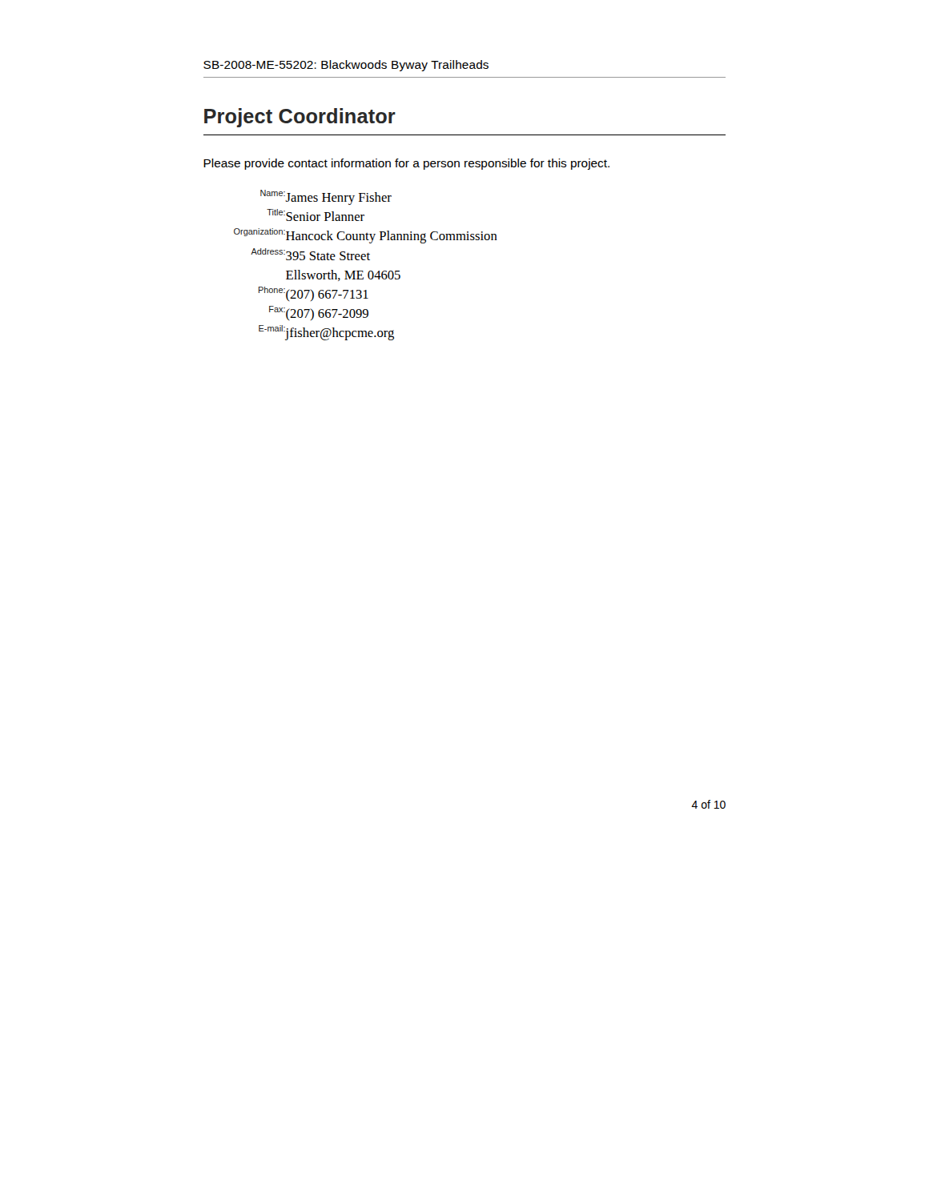SB-2008-ME-55202: Blackwoods Byway Trailheads
Project Coordinator
Please provide contact information for a person responsible for this project.
| Name: | James Henry Fisher |
| Title: | Senior Planner |
| Organization: | Hancock County Planning Commission |
| Address: | 395 State Street Ellsworth, ME 04605 |
| Phone: | (207) 667-7131 |
| Fax: | (207) 667-2099 |
| E-mail: | jfisher@hcpcme.org |
4 of 10